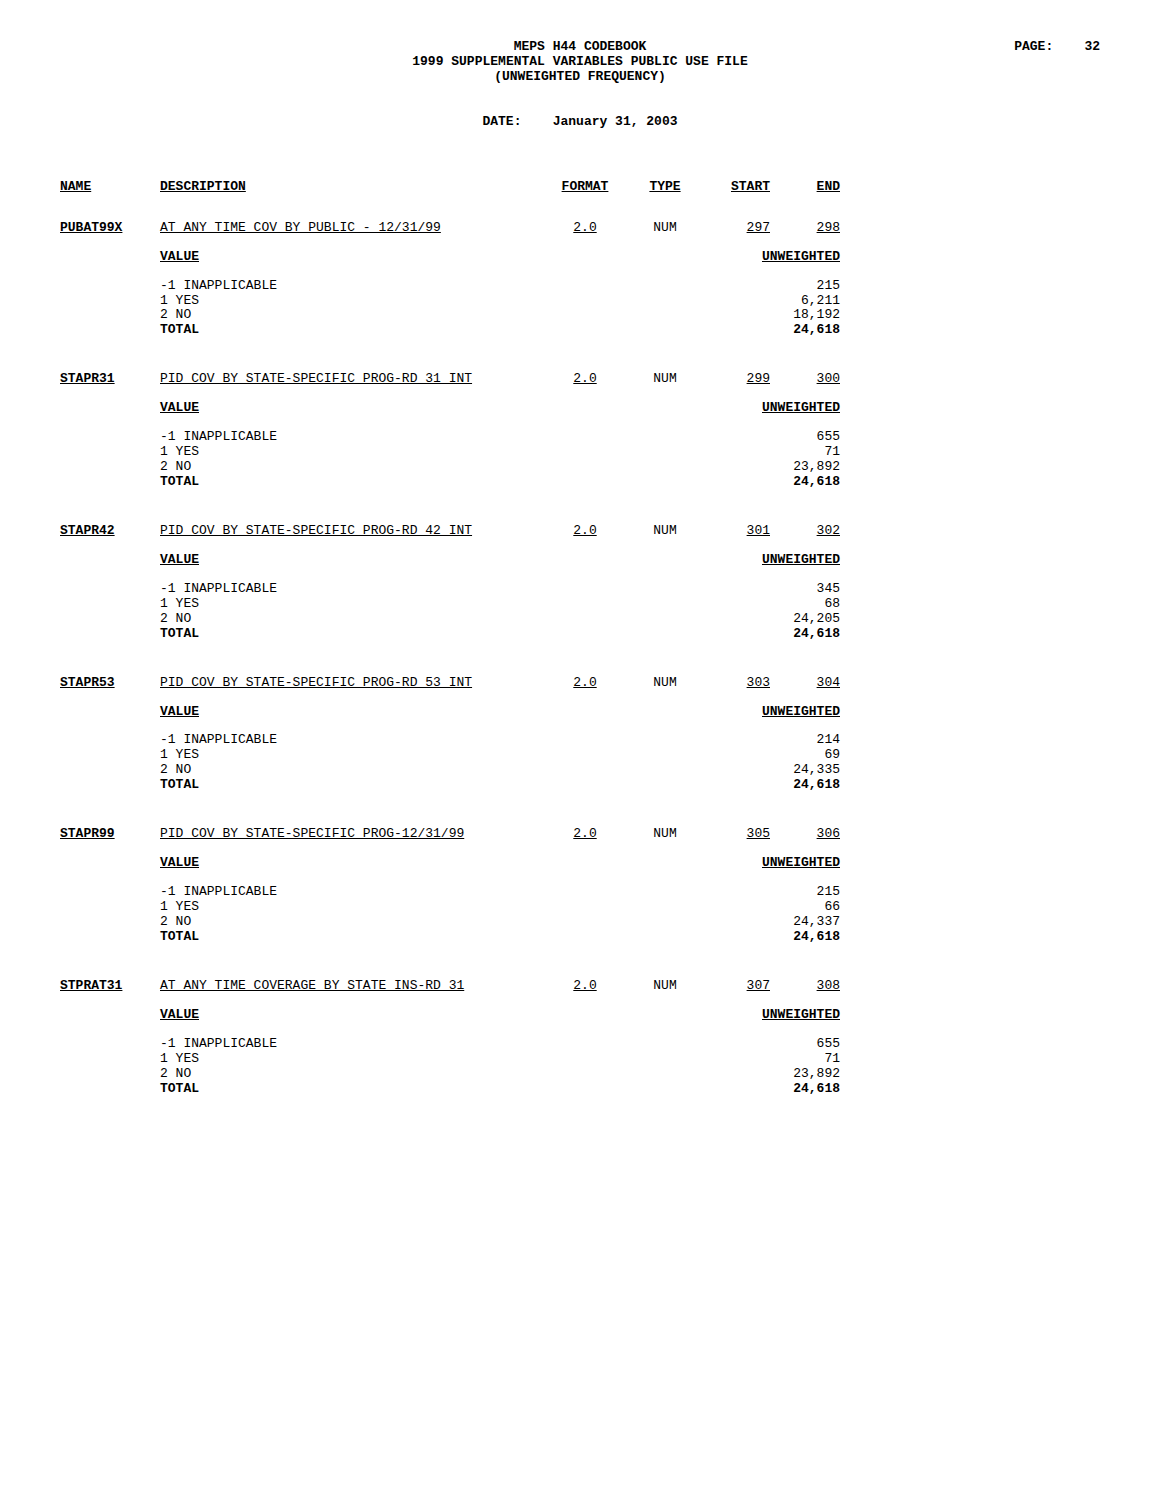MEPS H44 CODEBOOKPAGE: 32
1999 SUPPLEMENTAL VARIABLES PUBLIC USE FILE
(UNWEIGHTED FREQUENCY)
DATE: January 31, 2003
NAME
DESCRIPTION
FORMAT
TYPE
START
END
PUBAT99X
AT ANY TIME COV BY PUBLIC - 12/31/99
2.0
NUM
297
298
VALUE
-1 INAPPLICABLE
1 YES
2 NO
TOTAL
UNWEIGHTED
215
6,211
18,192
24,618
STAPR31
PID COV BY STATE-SPECIFIC PROG-RD 31 INT
2.0
NUM
299
300
VALUE
-1 INAPPLICABLE
1 YES
2 NO
TOTAL
UNWEIGHTED
655
71
23,892
24,618
STAPR42
PID COV BY STATE-SPECIFIC PROG-RD 42 INT
2.0
NUM
301
302
VALUE
-1 INAPPLICABLE
1 YES
2 NO
TOTAL
UNWEIGHTED
345
68
24,205
24,618
STAPR53
PID COV BY STATE-SPECIFIC PROG-RD 53 INT
2.0
NUM
303
304
VALUE
-1 INAPPLICABLE
1 YES
2 NO
TOTAL
UNWEIGHTED
214
69
24,335
24,618
STAPR99
PID COV BY STATE-SPECIFIC PROG-12/31/99
2.0
NUM
305
306
VALUE
-1 INAPPLICABLE
1 YES
2 NO
TOTAL
UNWEIGHTED
215
66
24,337
24,618
STPRAT31
AT ANY TIME COVERAGE BY STATE INS-RD 31
2.0
NUM
307
308
VALUE
-1 INAPPLICABLE
1 YES
2 NO
TOTAL
UNWEIGHTED
655
71
23,892
24,618